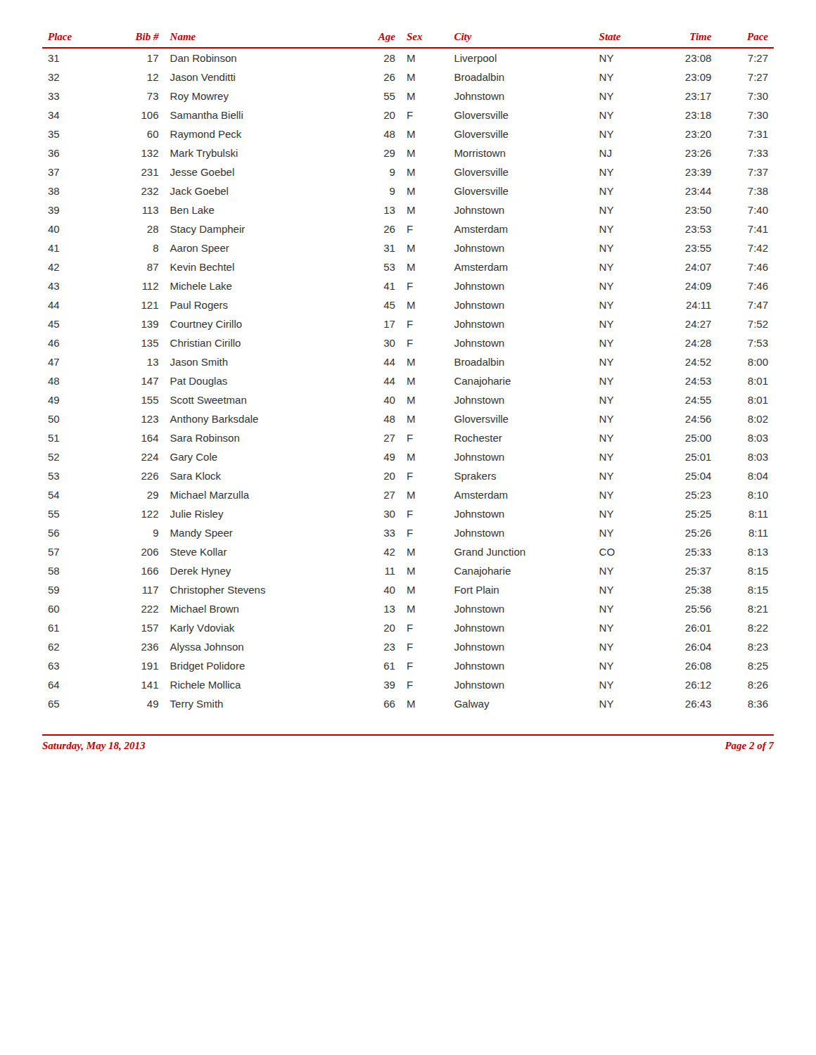| Place | Bib # | Name | Age | Sex | City | State | Time | Pace |
| --- | --- | --- | --- | --- | --- | --- | --- | --- |
| 31 | 17 | Dan Robinson | 28 | M | Liverpool | NY | 23:08 | 7:27 |
| 32 | 12 | Jason Venditti | 26 | M | Broadalbin | NY | 23:09 | 7:27 |
| 33 | 73 | Roy Mowrey | 55 | M | Johnstown | NY | 23:17 | 7:30 |
| 34 | 106 | Samantha Bielli | 20 | F | Gloversville | NY | 23:18 | 7:30 |
| 35 | 60 | Raymond Peck | 48 | M | Gloversville | NY | 23:20 | 7:31 |
| 36 | 132 | Mark Trybulski | 29 | M | Morristown | NJ | 23:26 | 7:33 |
| 37 | 231 | Jesse Goebel | 9 | M | Gloversville | NY | 23:39 | 7:37 |
| 38 | 232 | Jack Goebel | 9 | M | Gloversville | NY | 23:44 | 7:38 |
| 39 | 113 | Ben Lake | 13 | M | Johnstown | NY | 23:50 | 7:40 |
| 40 | 28 | Stacy Dampheir | 26 | F | Amsterdam | NY | 23:53 | 7:41 |
| 41 | 8 | Aaron Speer | 31 | M | Johnstown | NY | 23:55 | 7:42 |
| 42 | 87 | Kevin Bechtel | 53 | M | Amsterdam | NY | 24:07 | 7:46 |
| 43 | 112 | Michele Lake | 41 | F | Johnstown | NY | 24:09 | 7:46 |
| 44 | 121 | Paul Rogers | 45 | M | Johnstown | NY | 24:11 | 7:47 |
| 45 | 139 | Courtney Cirillo | 17 | F | Johnstown | NY | 24:27 | 7:52 |
| 46 | 135 | Christian Cirillo | 30 | F | Johnstown | NY | 24:28 | 7:53 |
| 47 | 13 | Jason Smith | 44 | M | Broadalbin | NY | 24:52 | 8:00 |
| 48 | 147 | Pat Douglas | 44 | M | Canajoharie | NY | 24:53 | 8:01 |
| 49 | 155 | Scott Sweetman | 40 | M | Johnstown | NY | 24:55 | 8:01 |
| 50 | 123 | Anthony Barksdale | 48 | M | Gloversville | NY | 24:56 | 8:02 |
| 51 | 164 | Sara Robinson | 27 | F | Rochester | NY | 25:00 | 8:03 |
| 52 | 224 | Gary Cole | 49 | M | Johnstown | NY | 25:01 | 8:03 |
| 53 | 226 | Sara Klock | 20 | F | Sprakers | NY | 25:04 | 8:04 |
| 54 | 29 | Michael Marzulla | 27 | M | Amsterdam | NY | 25:23 | 8:10 |
| 55 | 122 | Julie Risley | 30 | F | Johnstown | NY | 25:25 | 8:11 |
| 56 | 9 | Mandy Speer | 33 | F | Johnstown | NY | 25:26 | 8:11 |
| 57 | 206 | Steve Kollar | 42 | M | Grand Junction | CO | 25:33 | 8:13 |
| 58 | 166 | Derek Hyney | 11 | M | Canajoharie | NY | 25:37 | 8:15 |
| 59 | 117 | Christopher Stevens | 40 | M | Fort Plain | NY | 25:38 | 8:15 |
| 60 | 222 | Michael Brown | 13 | M | Johnstown | NY | 25:56 | 8:21 |
| 61 | 157 | Karly Vdoviak | 20 | F | Johnstown | NY | 26:01 | 8:22 |
| 62 | 236 | Alyssa Johnson | 23 | F | Johnstown | NY | 26:04 | 8:23 |
| 63 | 191 | Bridget Polidore | 61 | F | Johnstown | NY | 26:08 | 8:25 |
| 64 | 141 | Richele Mollica | 39 | F | Johnstown | NY | 26:12 | 8:26 |
| 65 | 49 | Terry Smith | 66 | M | Galway | NY | 26:43 | 8:36 |
Saturday, May 18, 2013 Page 2 of 7